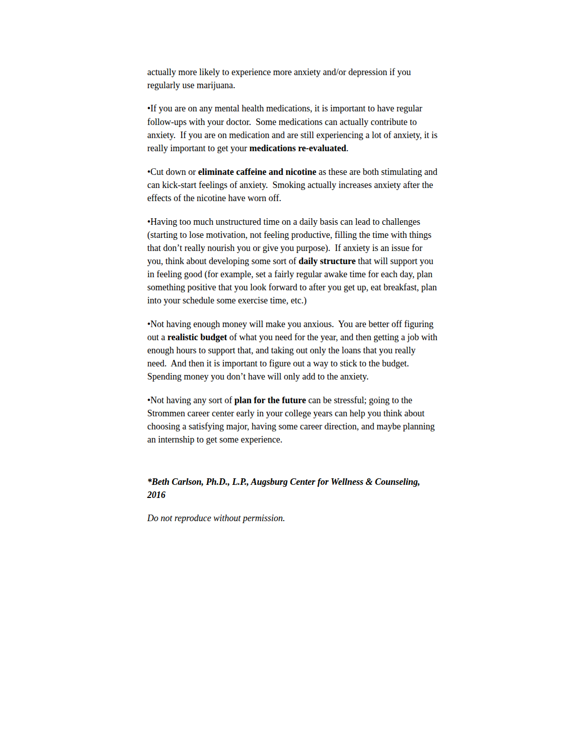actually more likely to experience more anxiety and/or depression if you regularly use marijuana.
•If you are on any mental health medications, it is important to have regular follow-ups with your doctor. Some medications can actually contribute to anxiety. If you are on medication and are still experiencing a lot of anxiety, it is really important to get your medications re-evaluated.
•Cut down or eliminate caffeine and nicotine as these are both stimulating and can kick-start feelings of anxiety. Smoking actually increases anxiety after the effects of the nicotine have worn off.
•Having too much unstructured time on a daily basis can lead to challenges (starting to lose motivation, not feeling productive, filling the time with things that don’t really nourish you or give you purpose). If anxiety is an issue for you, think about developing some sort of daily structure that will support you in feeling good (for example, set a fairly regular awake time for each day, plan something positive that you look forward to after you get up, eat breakfast, plan into your schedule some exercise time, etc.)
•Not having enough money will make you anxious. You are better off figuring out a realistic budget of what you need for the year, and then getting a job with enough hours to support that, and taking out only the loans that you really need. And then it is important to figure out a way to stick to the budget. Spending money you don’t have will only add to the anxiety.
•Not having any sort of plan for the future can be stressful; going to the Strommen career center early in your college years can help you think about choosing a satisfying major, having some career direction, and maybe planning an internship to get some experience.
*Beth Carlson, Ph.D., L.P., Augsburg Center for Wellness & Counseling, 2016
Do not reproduce without permission.